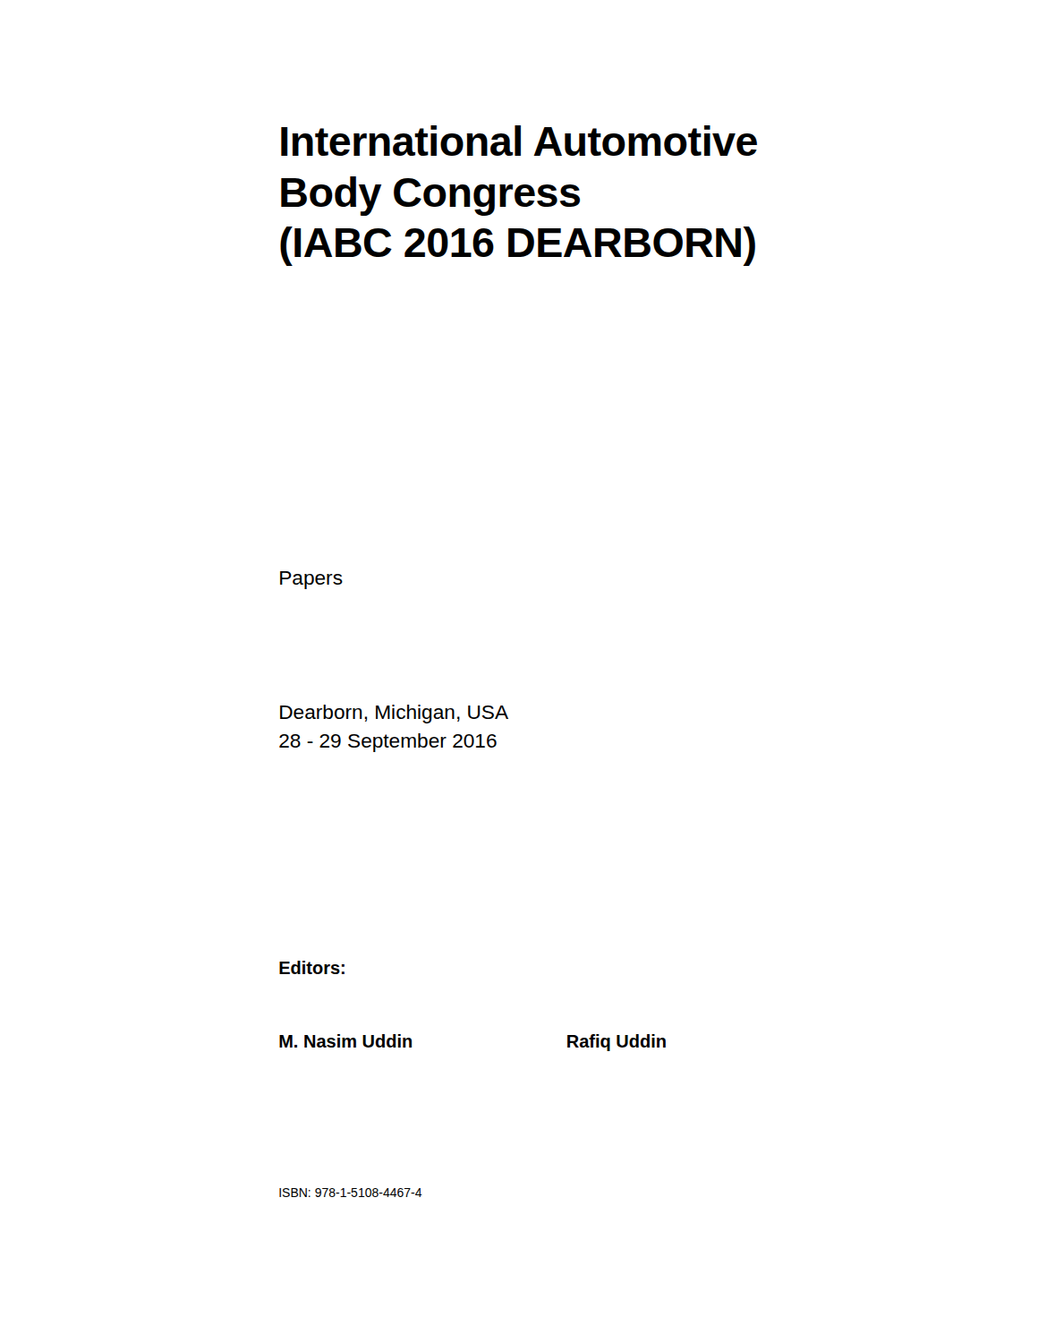International Automotive
Body Congress
(IABC 2016 DEARBORN)
Papers
Dearborn, Michigan, USA
28 - 29 September 2016
Editors:
M. Nasim Uddin Rafiq Uddin
ISBN: 978-1-5108-4467-4